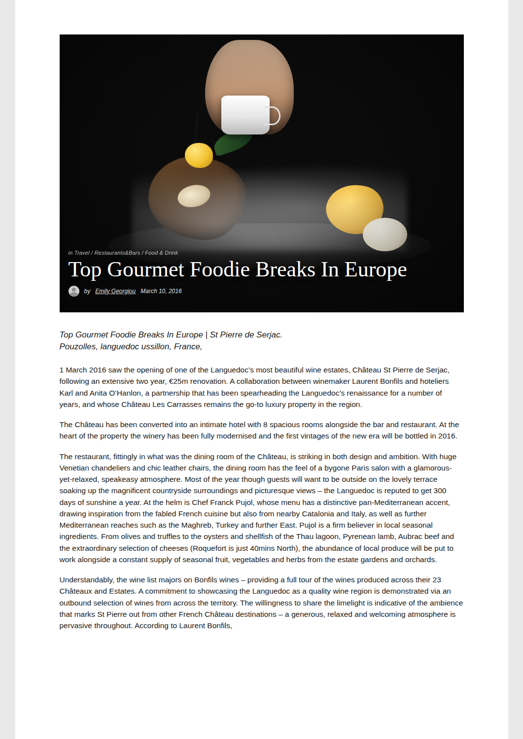in Travel / Restaurants&Bars / Food & Drink
Top Gourmet Foodie Breaks In Europe
by Emily Georgiou March 10, 2016
Top Gourmet Foodie Breaks In Europe | St Pierre de Serjac.
Pouzolles, languedoc ussillon, France,
1 March 2016 saw the opening of one of the Languedoc’s most beautiful wine estates, Château St Pierre de Serjac, following an extensive two year, €25m renovation. A collaboration between winemaker Laurent Bonfils and hoteliers Karl and Anita O’Hanlon, a partnership that has been spearheading the Languedoc’s renaissance for a number of years, and whose Château Les Carrasses remains the go-to luxury property in the region.
The Château has been converted into an intimate hotel with 8 spacious rooms alongside the bar and restaurant. At the heart of the property the winery has been fully modernised and the first vintages of the new era will be bottled in 2016.
The restaurant, fittingly in what was the dining room of the Château, is striking in both design and ambition. With huge Venetian chandeliers and chic leather chairs, the dining room has the feel of a bygone Paris salon with a glamorous-yet-relaxed, speakeasy atmosphere. Most of the year though guests will want to be outside on the lovely terrace soaking up the magnificent countryside surroundings and picturesque views – the Languedoc is reputed to get 300 days of sunshine a year. At the helm is Chef Franck Pujol, whose menu has a distinctive pan-Mediterranean accent, drawing inspiration from the fabled French cuisine but also from nearby Catalonia and Italy, as well as further Mediterranean reaches such as the Maghreb, Turkey and further East. Pujol is a firm believer in local seasonal ingredients. From olives and truffles to the oysters and shellfish of the Thau lagoon, Pyrenean lamb, Aubrac beef and the extraordinary selection of cheeses (Roquefort is just 40mins North), the abundance of local produce will be put to work alongside a constant supply of seasonal fruit, vegetables and herbs from the estate gardens and orchards.
Understandably, the wine list majors on Bonfils wines – providing a full tour of the wines produced across their 23 Châteaux and Estates. A commitment to showcasing the Languedoc as a quality wine region is demonstrated via an outbound selection of wines from across the territory. The willingness to share the limelight is indicative of the ambience that marks St Pierre out from other French Château destinations – a generous, relaxed and welcoming atmosphere is pervasive throughout. According to Laurent Bonfils,